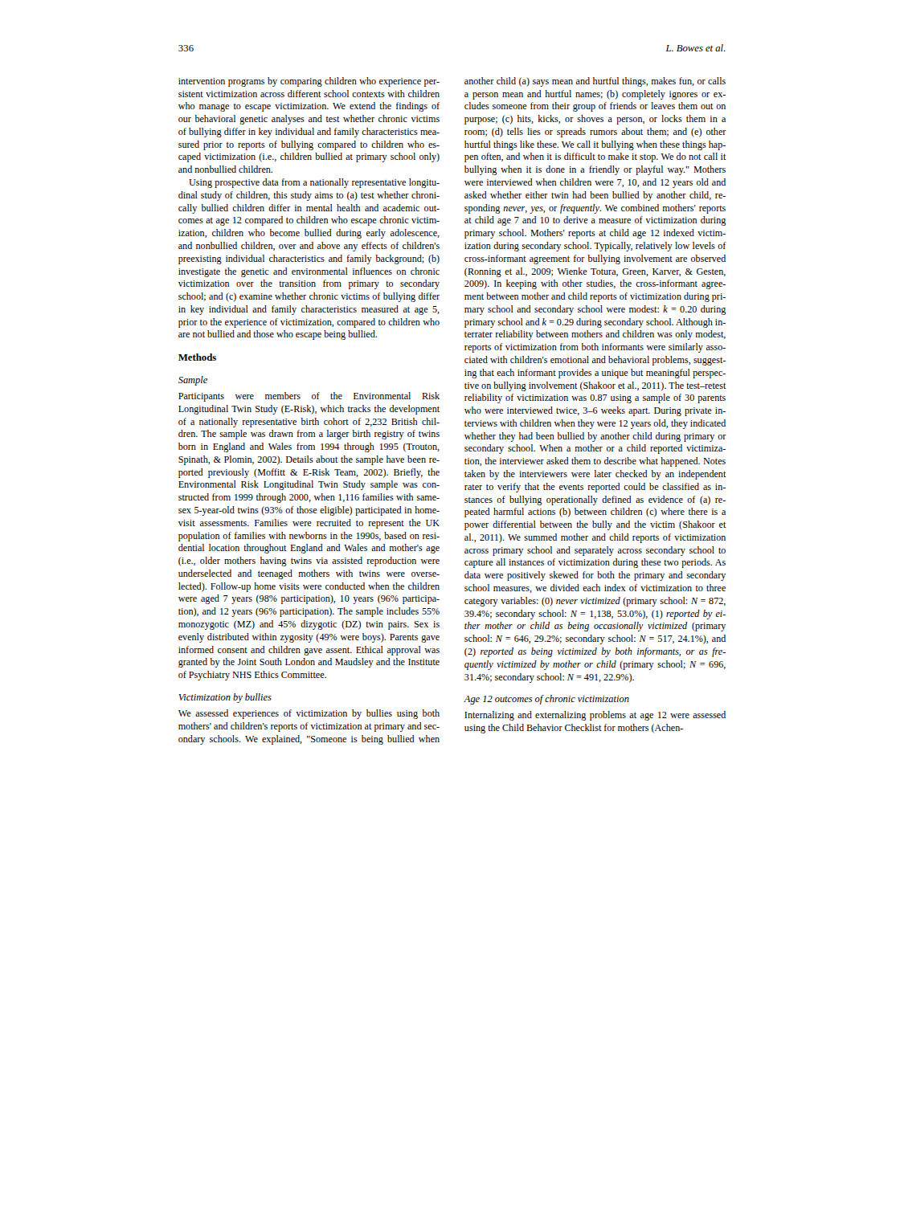336 L. Bowes et al.
intervention programs by comparing children who experience persistent victimization across different school contexts with children who manage to escape victimization. We extend the findings of our behavioral genetic analyses and test whether chronic victims of bullying differ in key individual and family characteristics measured prior to reports of bullying compared to children who escaped victimization (i.e., children bullied at primary school only) and nonbullied children.
Using prospective data from a nationally representative longitudinal study of children, this study aims to (a) test whether chronically bullied children differ in mental health and academic outcomes at age 12 compared to children who escape chronic victimization, children who become bullied during early adolescence, and nonbullied children, over and above any effects of children's preexisting individual characteristics and family background; (b) investigate the genetic and environmental influences on chronic victimization over the transition from primary to secondary school; and (c) examine whether chronic victims of bullying differ in key individual and family characteristics measured at age 5, prior to the experience of victimization, compared to children who are not bullied and those who escape being bullied.
Methods
Sample
Participants were members of the Environmental Risk Longitudinal Twin Study (E-Risk), which tracks the development of a nationally representative birth cohort of 2,232 British children. The sample was drawn from a larger birth registry of twins born in England and Wales from 1994 through 1995 (Trouton, Spinath, & Plomin, 2002). Details about the sample have been reported previously (Moffitt & E-Risk Team, 2002). Briefly, the Environmental Risk Longitudinal Twin Study sample was constructed from 1999 through 2000, when 1,116 families with same-sex 5-year-old twins (93% of those eligible) participated in home-visit assessments. Families were recruited to represent the UK population of families with newborns in the 1990s, based on residential location throughout England and Wales and mother's age (i.e., older mothers having twins via assisted reproduction were underselected and teenaged mothers with twins were overselected). Follow-up home visits were conducted when the children were aged 7 years (98% participation), 10 years (96% participation), and 12 years (96% participation). The sample includes 55% monozygotic (MZ) and 45% dizygotic (DZ) twin pairs. Sex is evenly distributed within zygosity (49% were boys). Parents gave informed consent and children gave assent. Ethical approval was granted by the Joint South London and Maudsley and the Institute of Psychiatry NHS Ethics Committee.
Victimization by bullies
We assessed experiences of victimization by bullies using both mothers' and children's reports of victimization at primary and secondary schools. We explained, "Someone is being bullied when another child (a) says mean and hurtful things, makes fun, or calls a person mean and hurtful names; (b) completely ignores or excludes someone from their group of friends or leaves them out on purpose; (c) hits, kicks, or shoves a person, or locks them in a room; (d) tells lies or spreads rumors about them; and (e) other hurtful things like these. We call it bullying when these things happen often, and when it is difficult to make it stop. We do not call it bullying when it is done in a friendly or playful way." Mothers were interviewed when children were 7, 10, and 12 years old and asked whether either twin had been bullied by another child, responding never, yes, or frequently. We combined mothers' reports at child age 7 and 10 to derive a measure of victimization during primary school. Mothers' reports at child age 12 indexed victimization during secondary school. Typically, relatively low levels of cross-informant agreement for bullying involvement are observed (Ronning et al., 2009; Wienke Totura, Green, Karver, & Gesten, 2009). In keeping with other studies, the cross-informant agreement between mother and child reports of victimization during primary school and secondary school were modest: k = 0.20 during primary school and k = 0.29 during secondary school. Although interrater reliability between mothers and children was only modest, reports of victimization from both informants were similarly associated with children's emotional and behavioral problems, suggesting that each informant provides a unique but meaningful perspective on bullying involvement (Shakoor et al., 2011). The test–retest reliability of victimization was 0.87 using a sample of 30 parents who were interviewed twice, 3–6 weeks apart. During private interviews with children when they were 12 years old, they indicated whether they had been bullied by another child during primary or secondary school. When a mother or a child reported victimization, the interviewer asked them to describe what happened. Notes taken by the interviewers were later checked by an independent rater to verify that the events reported could be classified as instances of bullying operationally defined as evidence of (a) repeated harmful actions (b) between children (c) where there is a power differential between the bully and the victim (Shakoor et al., 2011). We summed mother and child reports of victimization across primary school and separately across secondary school to capture all instances of victimization during these two periods. As data were positively skewed for both the primary and secondary school measures, we divided each index of victimization to three category variables: (0) never victimized (primary school: N = 872, 39.4%; secondary school: N = 1,138, 53.0%), (1) reported by either mother or child as being occasionally victimized (primary school: N = 646, 29.2%; secondary school: N = 517, 24.1%), and (2) reported as being victimized by both informants, or as frequently victimized by mother or child (primary school; N = 696, 31.4%; secondary school: N = 491, 22.9%).
Age 12 outcomes of chronic victimization
Internalizing and externalizing problems at age 12 were assessed using the Child Behavior Checklist for mothers (Achen-